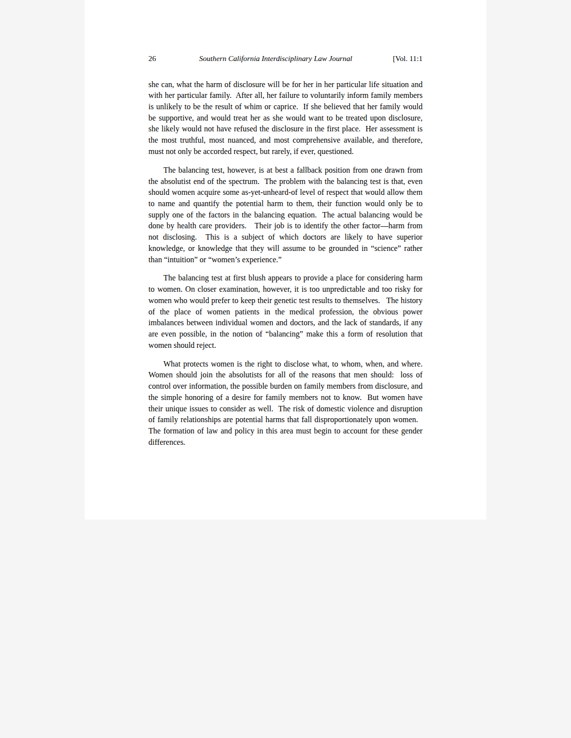26 Southern California Interdisciplinary Law Journal [Vol. 11:1
she can, what the harm of disclosure will be for her in her particular life situation and with her particular family. After all, her failure to voluntarily inform family members is unlikely to be the result of whim or caprice. If she believed that her family would be supportive, and would treat her as she would want to be treated upon disclosure, she likely would not have refused the disclosure in the first place. Her assessment is the most truthful, most nuanced, and most comprehensive available, and therefore, must not only be accorded respect, but rarely, if ever, questioned.
The balancing test, however, is at best a fallback position from one drawn from the absolutist end of the spectrum. The problem with the balancing test is that, even should women acquire some as-yet-unheard-of level of respect that would allow them to name and quantify the potential harm to them, their function would only be to supply one of the factors in the balancing equation. The actual balancing would be done by health care providers. Their job is to identify the other factor—harm from not disclosing. This is a subject of which doctors are likely to have superior knowledge, or knowledge that they will assume to be grounded in “science” rather than “intuition” or “women’s experience.”
The balancing test at first blush appears to provide a place for considering harm to women. On closer examination, however, it is too unpredictable and too risky for women who would prefer to keep their genetic test results to themselves. The history of the place of women patients in the medical profession, the obvious power imbalances between individual women and doctors, and the lack of standards, if any are even possible, in the notion of “balancing” make this a form of resolution that women should reject.
What protects women is the right to disclose what, to whom, when, and where. Women should join the absolutists for all of the reasons that men should: loss of control over information, the possible burden on family members from disclosure, and the simple honoring of a desire for family members not to know. But women have their unique issues to consider as well. The risk of domestic violence and disruption of family relationships are potential harms that fall disproportionately upon women. The formation of law and policy in this area must begin to account for these gender differences.